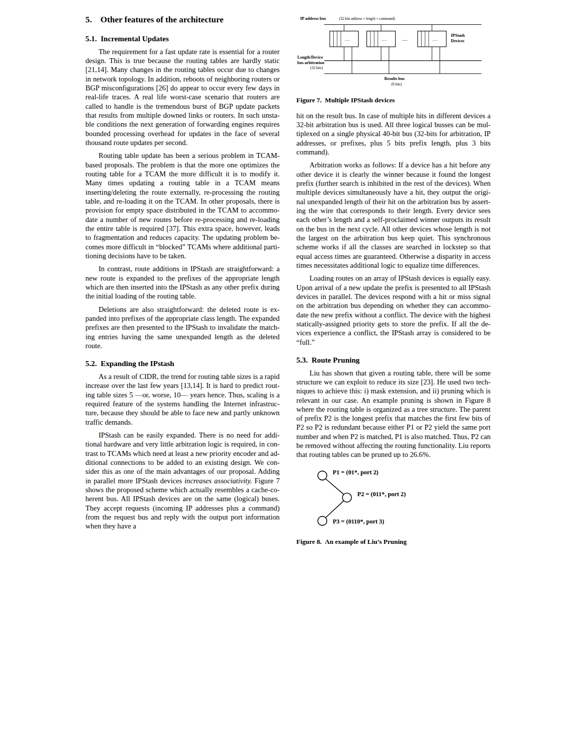5. Other features of the architecture
5.1. Incremental Updates
The requirement for a fast update rate is essential for a router design. This is true because the routing tables are hardly static [21,14]. Many changes in the routing tables occur due to changes in network topology. In addition, reboots of neighboring routers or BGP misconfigurations [26] do appear to occur every few days in real-life traces. A real life worst-case scenario that routers are called to handle is the tremendous burst of BGP update packets that results from multiple downed links or routers. In such unstable conditions the next generation of forwarding engines requires bounded processing overhead for updates in the face of several thousand route updates per second.
Routing table update has been a serious problem in TCAM-based proposals. The problem is that the more one optimizes the routing table for a TCAM the more difficult it is to modify it. Many times updating a routing table in a TCAM means inserting/deleting the route externally, re-processing the routing table, and re-loading it on the TCAM. In other proposals, there is provision for empty space distributed in the TCAM to accommodate a number of new routes before re-processing and re-loading the entire table is required [37]. This extra space, however, leads to fragmentation and reduces capacity. The updating problem becomes more difficult in “blocked” TCAMs where additional partitioning decisions have to be taken.
In contrast, route additions in IPStash are straightforward: a new route is expanded to the prefixes of the appropriate length which are then inserted into the IPStash as any other prefix during the initial loading of the routing table.
Deletions are also straightforward: the deleted route is expanded into prefixes of the appropriate class length. The expanded prefixes are then presented to the IPStash to invalidate the matching entries having the same unexpanded length as the deleted route.
5.2. Expanding the IPstash
As a result of CIDR, the trend for routing table sizes is a rapid increase over the last few years [13,14]. It is hard to predict routing table sizes 5 —or, worse, 10— years hence. Thus, scaling is a required feature of the systems handling the Internet infrastructure, because they should be able to face new and partly unknown traffic demands.
IPStash can be easily expanded. There is no need for additional hardware and very little arbitration logic is required, in contrast to TCAMs which need at least a new priority encoder and additional connections to be added to an existing design. We consider this as one of the main advantages of our proposal. Adding in parallel more IPStash devices increases associativity. Figure 7 shows the proposed scheme which actually resembles a cache-coherent bus. All IPStash devices are on the same (logical) buses. They accept requests (incoming IP addresses plus a command) from the request bus and reply with the output port information when they have a
IP address bus (32 bits address + length + command) ..... ..... ..... ..... IPStash Devices Length/Device bus arbitration (32 bits) Results bus (6 bits)
Figure 7. Multiple IPStash devices
hit on the result bus. In case of multiple hits in different devices a 32-bit arbitration bus is used. All three logical busses can be multiplexed on a single physical 40-bit bus (32-bits for arbitration, IP addresses, or prefixes, plus 5 bits prefix length, plus 3 bits command).
Arbitration works as follows: If a device has a hit before any other device it is clearly the winner because it found the longest prefix (further search is inhibited in the rest of the devices). When multiple devices simultaneously have a hit, they output the original unexpanded length of their hit on the arbitration bus by asserting the wire that corresponds to their length. Every device sees each other’s length and a self-proclaimed winner outputs its result on the bus in the next cycle. All other devices whose length is not the largest on the arbitration bus keep quiet. This synchronous scheme works if all the classes are searched in lockstep so that equal access times are guaranteed. Otherwise a disparity in access times necessitates additional logic to equalize time differences.
Loading routes on an array of IPStash devices is equally easy. Upon arrival of a new update the prefix is presented to all IPStash devices in parallel. The devices respond with a hit or miss signal on the arbitration bus depending on whether they can accommodate the new prefix without a conflict. The device with the highest statically-assigned priority gets to store the prefix. If all the devices experience a conflict, the IPStash array is considered to be “full.”
5.3. Route Pruning
Liu has shown that given a routing table, there will be some structure we can exploit to reduce its size [23]. He used two techniques to achieve this: i) mask extension, and ii) pruning which is relevant in our case. An example pruning is shown in Figure 8 where the routing table is organized as a tree structure. The parent of prefix P2 is the longest prefix that matches the first few bits of P2 so P2 is redundant because either P1 or P2 yield the same port number and when P2 is matched, P1 is also matched. Thus, P2 can be removed without affecting the routing functionality. Liu reports that routing tables can be pruned up to 26.6%.
P1 = (01*, port 2) P2 = (011*, port 2) P3 = (0110*, port 3)
Figure 8. An example of Liu’s Pruning